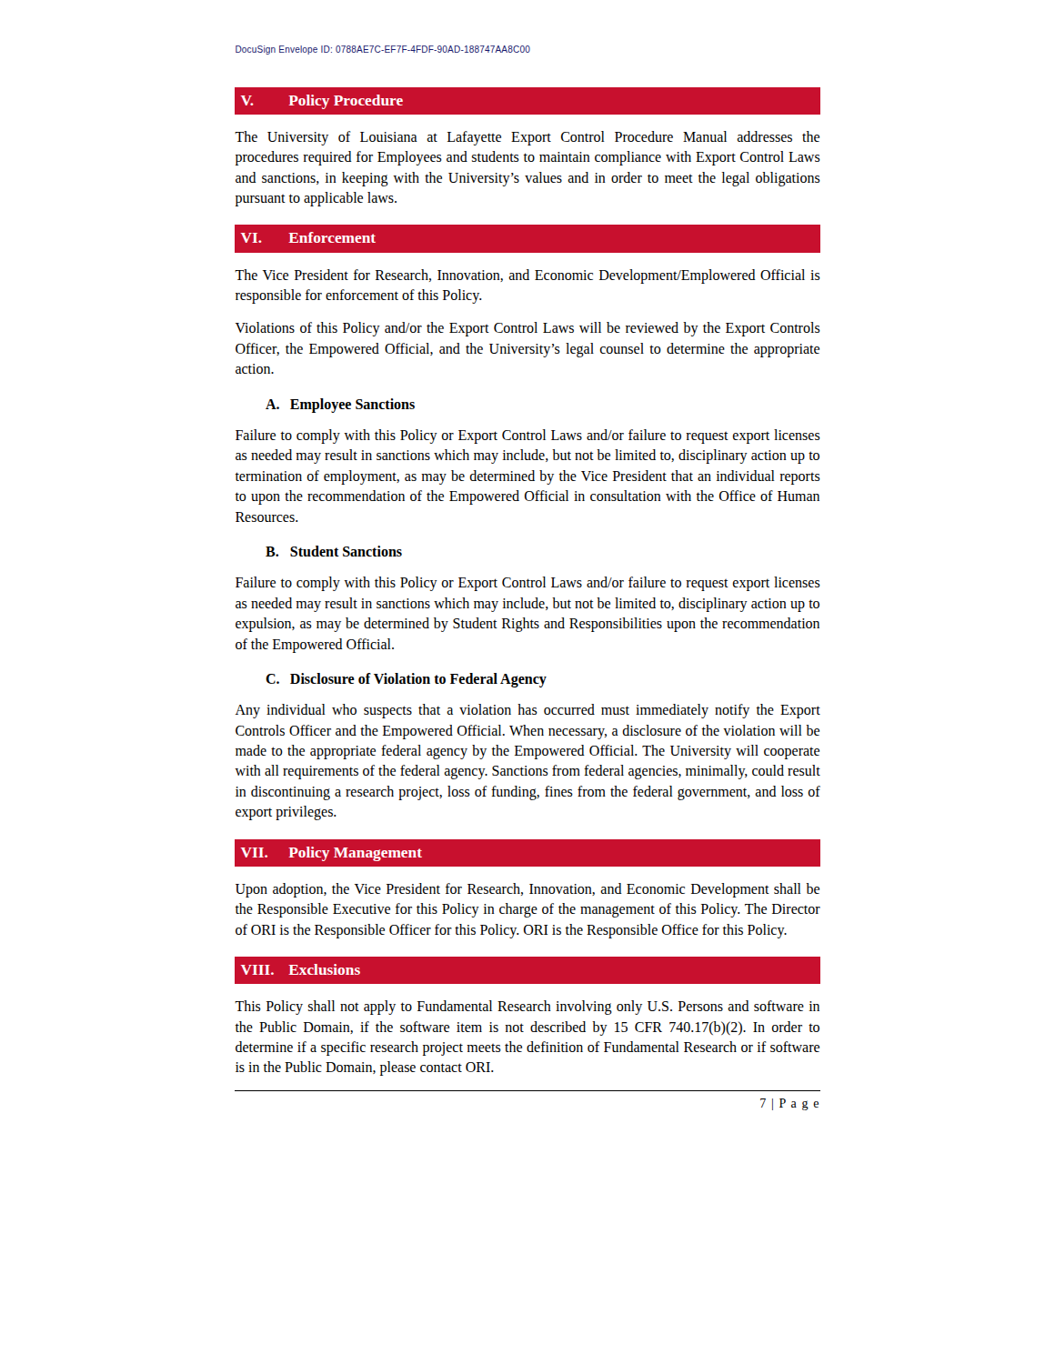DocuSign Envelope ID: 0788AE7C-EF7F-4FDF-90AD-188747AA8C00
V. Policy Procedure
The University of Louisiana at Lafayette Export Control Procedure Manual addresses the procedures required for Employees and students to maintain compliance with Export Control Laws and sanctions, in keeping with the University’s values and in order to meet the legal obligations pursuant to applicable laws.
VI. Enforcement
The Vice President for Research, Innovation, and Economic Development/Emplowered Official is responsible for enforcement of this Policy.
Violations of this Policy and/or the Export Control Laws will be reviewed by the Export Controls Officer, the Empowered Official, and the University’s legal counsel to determine the appropriate action.
A. Employee Sanctions
Failure to comply with this Policy or Export Control Laws and/or failure to request export licenses as needed may result in sanctions which may include, but not be limited to, disciplinary action up to termination of employment, as may be determined by the Vice President that an individual reports to upon the recommendation of the Empowered Official in consultation with the Office of Human Resources.
B. Student Sanctions
Failure to comply with this Policy or Export Control Laws and/or failure to request export licenses as needed may result in sanctions which may include, but not be limited to, disciplinary action up to expulsion, as may be determined by Student Rights and Responsibilities upon the recommendation of the Empowered Official.
C. Disclosure of Violation to Federal Agency
Any individual who suspects that a violation has occurred must immediately notify the Export Controls Officer and the Empowered Official. When necessary, a disclosure of the violation will be made to the appropriate federal agency by the Empowered Official. The University will cooperate with all requirements of the federal agency. Sanctions from federal agencies, minimally, could result in discontinuing a research project, loss of funding, fines from the federal government, and loss of export privileges.
VII. Policy Management
Upon adoption, the Vice President for Research, Innovation, and Economic Development shall be the Responsible Executive for this Policy in charge of the management of this Policy. The Director of ORI is the Responsible Officer for this Policy. ORI is the Responsible Office for this Policy.
VIII. Exclusions
This Policy shall not apply to Fundamental Research involving only U.S. Persons and software in the Public Domain, if the software item is not described by 15 CFR 740.17(b)(2). In order to determine if a specific research project meets the definition of Fundamental Research or if software is in the Public Domain, please contact ORI.
7 | P a g e